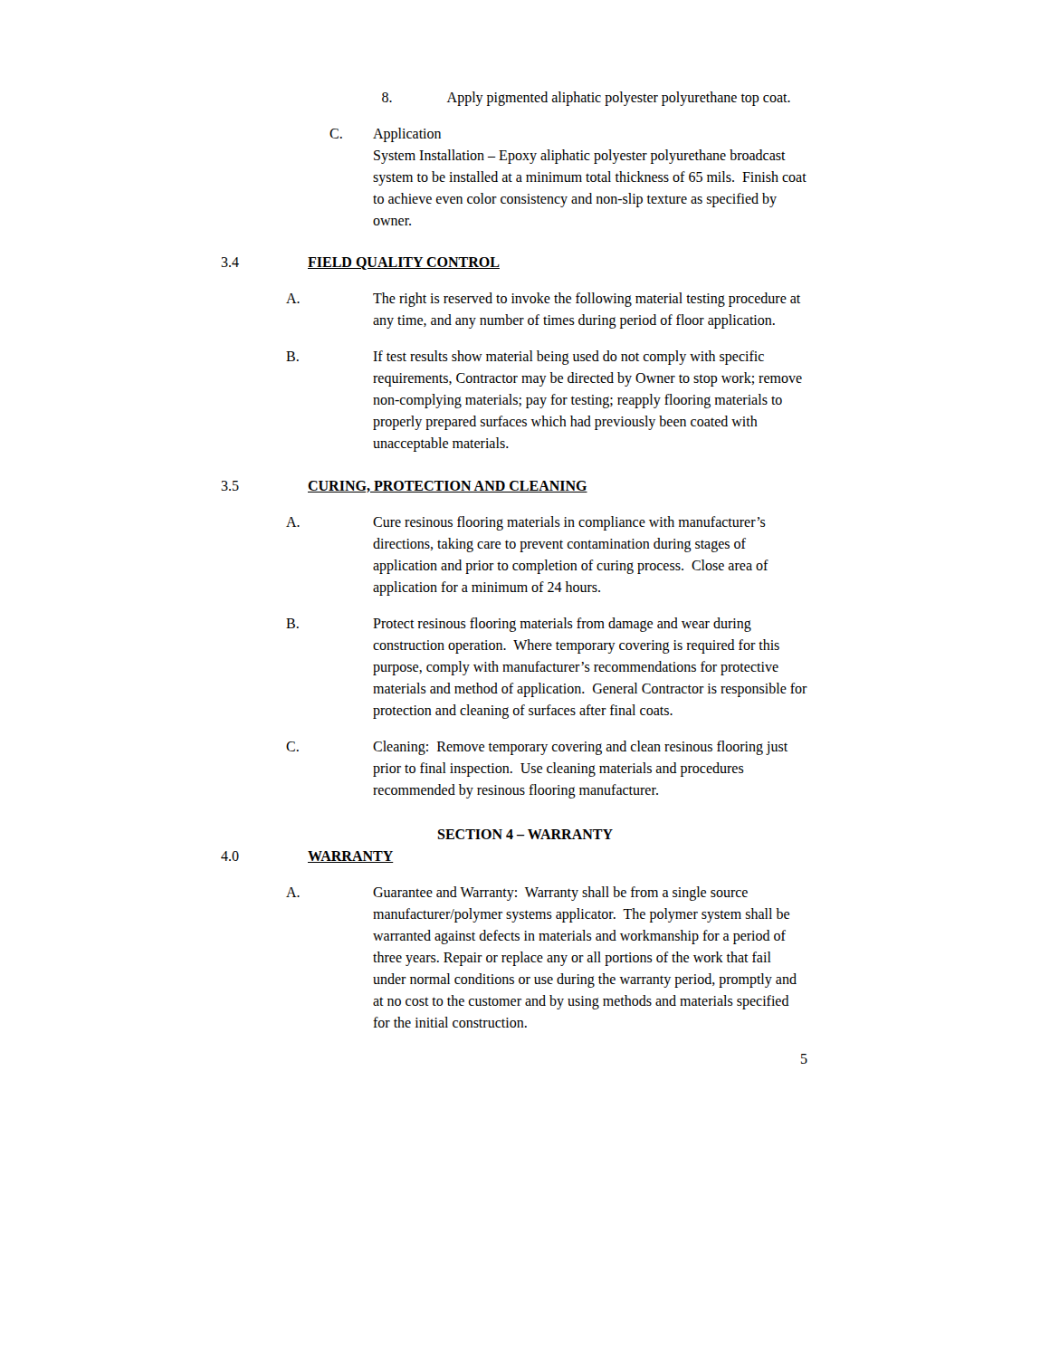8. Apply pigmented aliphatic polyester polyurethane top coat.
C. Application
System Installation – Epoxy aliphatic polyester polyurethane broadcast system to be installed at a minimum total thickness of 65 mils. Finish coat to achieve even color consistency and non-slip texture as specified by owner.
3.4 FIELD QUALITY CONTROL
A. The right is reserved to invoke the following material testing procedure at any time, and any number of times during period of floor application.
B. If test results show material being used do not comply with specific requirements, Contractor may be directed by Owner to stop work; remove non-complying materials; pay for testing; reapply flooring materials to properly prepared surfaces which had previously been coated with unacceptable materials.
3.5 CURING, PROTECTION AND CLEANING
A. Cure resinous flooring materials in compliance with manufacturer’s directions, taking care to prevent contamination during stages of application and prior to completion of curing process. Close area of application for a minimum of 24 hours.
B. Protect resinous flooring materials from damage and wear during construction operation. Where temporary covering is required for this purpose, comply with manufacturer’s recommendations for protective materials and method of application. General Contractor is responsible for protection and cleaning of surfaces after final coats.
C. Cleaning: Remove temporary covering and clean resinous flooring just prior to final inspection. Use cleaning materials and procedures recommended by resinous flooring manufacturer.
SECTION 4 – WARRANTY
4.0 WARRANTY
A. Guarantee and Warranty: Warranty shall be from a single source manufacturer/polymer systems applicator. The polymer system shall be warranted against defects in materials and workmanship for a period of three years. Repair or replace any or all portions of the work that fail under normal conditions or use during the warranty period, promptly and at no cost to the customer and by using methods and materials specified for the initial construction.
5